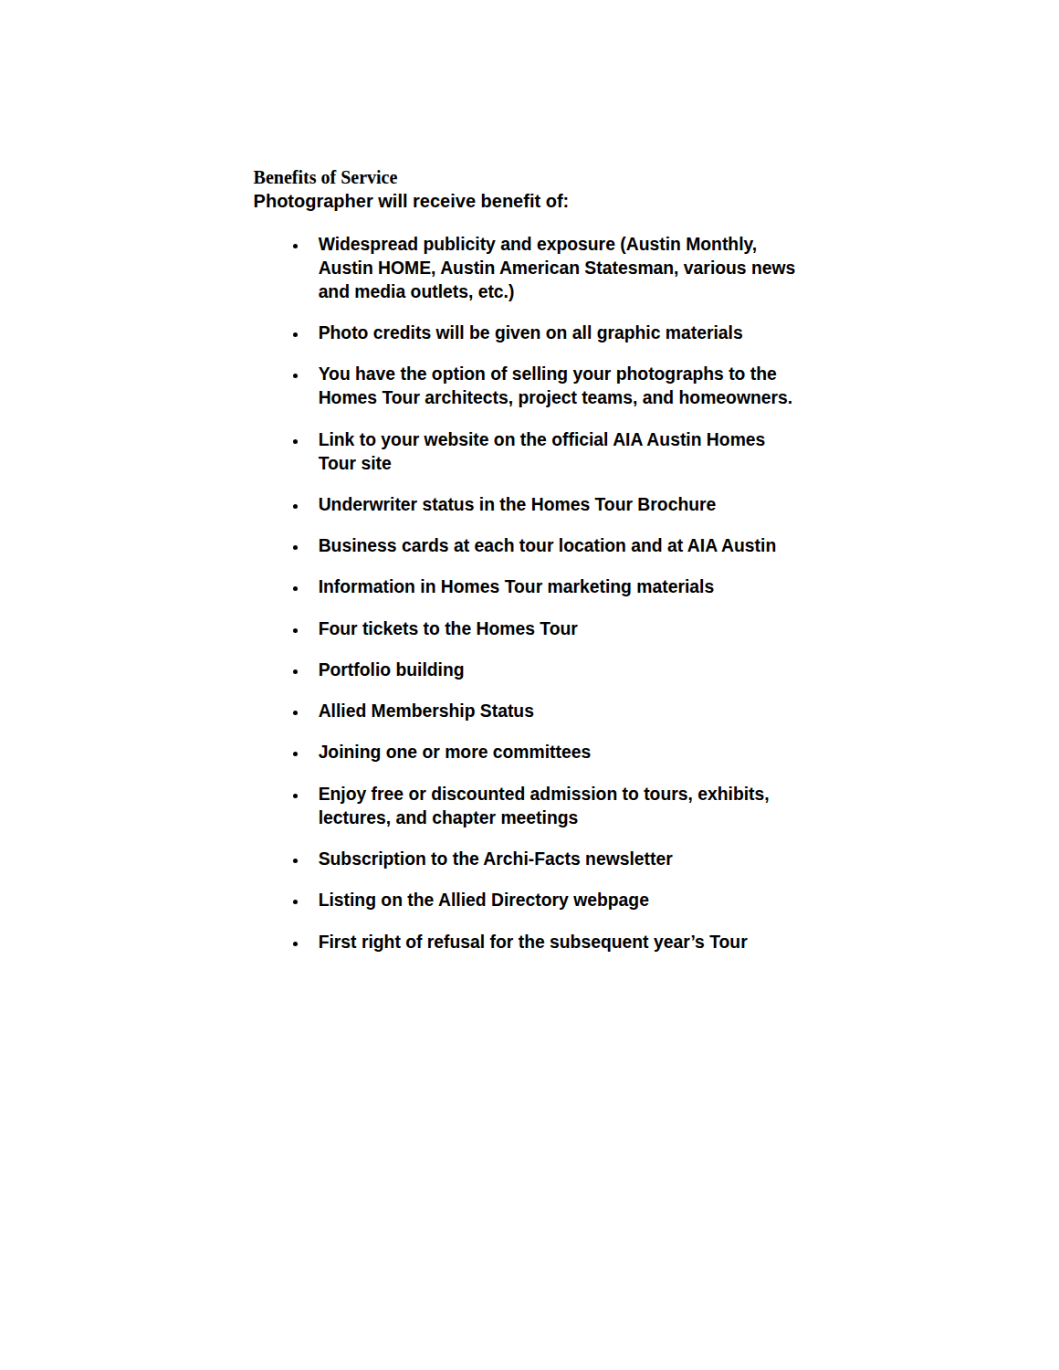Benefits of Service
Photographer will receive benefit of:
Widespread publicity and exposure (Austin Monthly, Austin HOME, Austin American Statesman, various news and media outlets, etc.)
Photo credits will be given on all graphic materials
You have the option of selling your photographs to the Homes Tour architects, project teams, and homeowners.
Link to your website on the official AIA Austin Homes Tour site
Underwriter status in the Homes Tour Brochure
Business cards at each tour location and at AIA Austin
Information in Homes Tour marketing materials
Four tickets to the Homes Tour
Portfolio building
Allied Membership Status
Joining one or more committees
Enjoy free or discounted admission to tours, exhibits, lectures, and chapter meetings
Subscription to the Archi-Facts newsletter
Listing on the Allied Directory webpage
First right of refusal for the subsequent year’s Tour